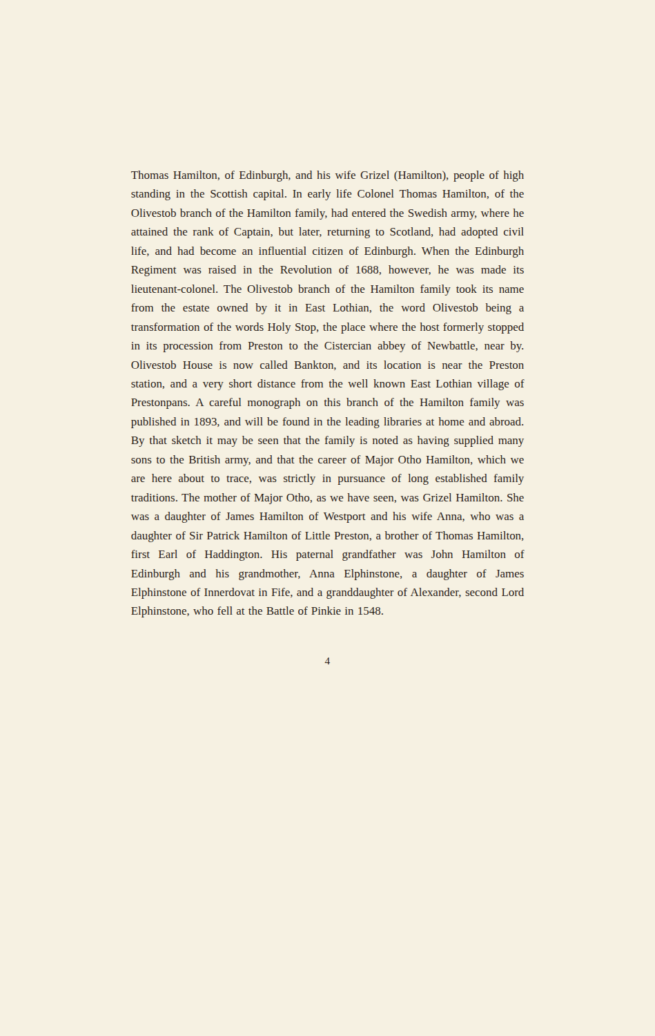Thomas Hamilton, of Edinburgh, and his wife Grizel (Hamilton), people of high standing in the Scottish capital. In early life Colonel Thomas Hamilton, of the Olivestob branch of the Hamilton family, had entered the Swedish army, where he attained the rank of Captain, but later, returning to Scotland, had adopted civil life, and had become an influential citizen of Edinburgh. When the Edinburgh Regiment was raised in the Revolution of 1688, however, he was made its lieutenant-colonel. The Olivestob branch of the Hamilton family took its name from the estate owned by it in East Lothian, the word Olivestob being a transformation of the words Holy Stop, the place where the host formerly stopped in its procession from Preston to the Cistercian abbey of Newbattle, near by. Olivestob House is now called Bankton, and its location is near the Preston station, and a very short distance from the well known East Lothian village of Prestonpans. A careful monograph on this branch of the Hamilton family was published in 1893, and will be found in the leading libraries at home and abroad. By that sketch it may be seen that the family is noted as having supplied many sons to the British army, and that the career of Major Otho Hamilton, which we are here about to trace, was strictly in pursuance of long established family traditions. The mother of Major Otho, as we have seen, was Grizel Hamilton. She was a daughter of James Hamilton of Westport and his wife Anna, who was a daughter of Sir Patrick Hamilton of Little Preston, a brother of Thomas Hamilton, first Earl of Haddington. His paternal grandfather was John Hamilton of Edinburgh and his grandmother, Anna Elphinstone, a daughter of James Elphinstone of Innerdovat in Fife, and a granddaughter of Alexander, second Lord Elphinstone, who fell at the Battle of Pinkie in 1548.
4